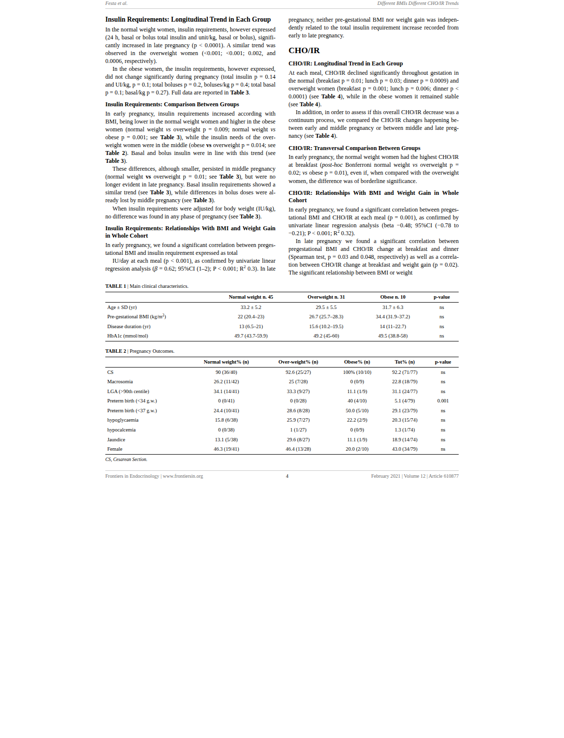Festa et al.
Different BMIs Different CHO/IR Trends
Insulin Requirements: Longitudinal Trend in Each Group
In the normal weight women, insulin requirements, however expressed (24 h, basal or bolus total insulin and unit/kg, basal or bolus), significantly increased in late pregnancy (p < 0.0001). A similar trend was observed in the overweight women (<0.001; <0.001; 0.002, and 0.0006, respectively).
In the obese women, the insulin requirements, however expressed, did not change significantly during pregnancy (total insulin p = 0.14 and UI/kg, p = 0.1; total boluses p = 0.2, boluses/kg p = 0.4; total basal p = 0.1; basal/kg p = 0.27). Full data are reported in Table 3.
Insulin Requirements: Comparison Between Groups
In early pregnancy, insulin requirements increased according with BMI, being lower in the normal weight women and higher in the obese women (normal weight vs overweight p = 0.009; normal weight vs obese p = 0.001; see Table 3), while the insulin needs of the overweight women were in the middle (obese vs overweight p = 0.014; see Table 2). Basal and bolus insulin were in line with this trend (see Table 3).
These differences, although smaller, persisted in middle pregnancy (normal weight vs overweight p = 0.01; see Table 3), but were no longer evident in late pregnancy. Basal insulin requirements showed a similar trend (see Table 3), while differences in bolus doses were already lost by middle pregnancy (see Table 3).
When insulin requirements were adjusted for body weight (IU/kg), no difference was found in any phase of pregnancy (see Table 3).
Insulin Requirements: Relationships With BMI and Weight Gain in Whole Cohort
In early pregnancy, we found a significant correlation between pregestational BMI and insulin requirement expressed as total
IU/day at each meal (p < 0.001), as confirmed by univariate linear regression analysis (β = 0.62; 95%CI (1–2); P < 0.001; R2 0.3). In late pregnancy, neither pre-gestational BMI nor weight gain was independently related to the total insulin requirement increase recorded from early to late pregnancy.
CHO/IR
CHO/IR: Longitudinal Trend in Each Group
At each meal, CHO/IR declined significantly throughout gestation in the normal (breakfast p = 0.01; lunch p = 0.03; dinner p = 0.0009) and overweight women (breakfast p = 0.001; lunch p = 0.006; dinner p < 0.0001) (see Table 4), while in the obese women it remained stable (see Table 4).
In addition, in order to assess if this overall CHO/IR decrease was a continuum process, we compared the CHO/IR changes happening between early and middle pregnancy or between middle and late pregnancy (see Table 4).
CHO/IR: Transversal Comparison Between Groups
In early pregnancy, the normal weight women had the highest CHO/IR at breakfast (post-hoc Bonferroni normal weight vs overweight p = 0.02; vs obese p = 0.01), even if, when compared with the overweight women, the difference was of borderline significance.
CHO/IR: Relationships With BMI and Weight Gain in Whole Cohort
In early pregnancy, we found a significant correlation between pregestational BMI and CHO/IR at each meal (p = 0.001), as confirmed by univariate linear regression analysis (beta −0.48; 95%CI (−0.78 to −0.21); P < 0.001; R2 0.32).
In late pregnancy we found a significant correlation between pregestational BMI and CHO/IR change at breakfast and dinner (Spearman test, p = 0.03 and 0.048, respectively) as well as a correlation between CHO/IR change at breakfast and weight gain (p = 0.02). The significant relationship between BMI or weight
TABLE 1 | Main clinical characteristics.
| | Normal weight n. 45 | Overweight n. 31 | Obese n. 10 | p-value |
| --- | --- | --- | --- | --- |
| Age ± SD (yr) | 33.2 ± 5.2 | 29.5 ± 5.5 | 31.7 ± 6.3 | ns |
| Pre-gestational BMI (kg/m 2 ) | 22 (20.4–23) | 26.7 (25.7–28.3) | 34.4 (31.9–37.2) | ns |
| Disease duration (yr) | 13 (6.5–21) | 15.6 (10.2–19.5) | 14 (11–22.7) | ns |
| HbA1c (mmol/mol) | 49.7 (43.7-59.9) | 49.2 (45-60) | 49.5 (38.8-58) | ns |
TABLE 2 | Pregnancy Outcomes.
| | Normal weight% (n) | Over-weight% (n) | Obese% (n) | Tot% (n) | p-value |
| --- | --- | --- | --- | --- | --- |
| CS | 90 (36/40) | 92.6 (25/27) | 100% (10/10) | 92.2 (71/77) | ns |
| Macrosomia | 26.2 (11/42) | 25 (7/28) | 0 (0/9) | 22.8 (18/79) | ns |
| LGA (>90th centile) | 34.1 (14/41) | 33.3 (9/27) | 11.1 (1/9) | 31.1 (24/77) | ns |
| Preterm birth (<34 g.w.) | 0 (0/41) | 0 (0/28) | 40 (4/10) | 5.1 (4/79) | 0.001 |
| Preterm birth (<37 g.w.) | 24.4 (10/41) | 28.6 (8/28) | 50.0 (5/10) | 29.1 (23/79) | ns |
| hypoglycaemia | 15.8 (6/38) | 25.9 (7/27) | 22.2 (2/9) | 20.3 (15/74) | ns |
| hypocalcemia | 0 (0/38) | 1 (1/27) | 0 (0/9) | 1.3 (1/74) | ns |
| Jaundice | 13.1 (5/38) | 29.6 (8/27) | 11.1 (1/9) | 18.9 (14/74) | ns |
| Female | 46.3 (19/41) | 46.4 (13/28) | 20.0 (2/10) | 43.0 (34/79) | ns |
CS, Cesarean Section.
Frontiers in Endocrinology | www.frontiersin.org
4
February 2021 | Volume 12 | Article 610877